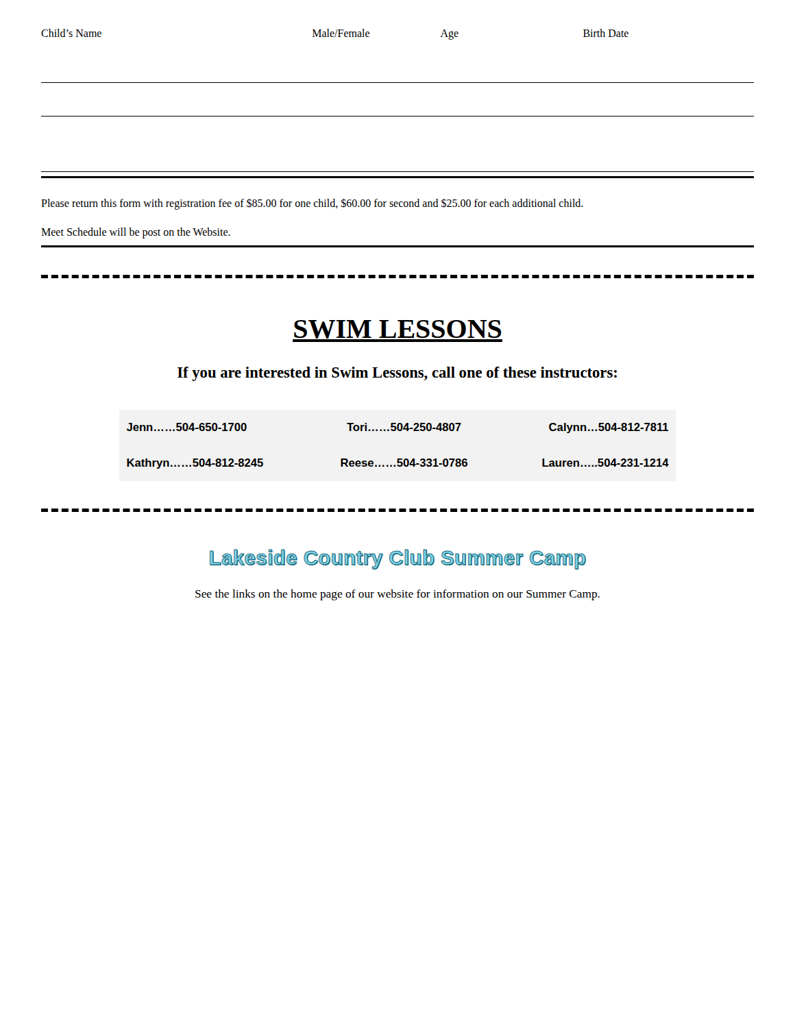| Child’s Name | Male/Female | Age | Birth Date |
| --- | --- | --- | --- |
Please return this form with registration fee of $85.00 for one child, $60.00 for second and $25.00 for each additional child.
Meet Schedule will be post on the Website.
SWIM LESSONS
If you are interested in Swim Lessons, call one of these instructors:
| Jenn……504-650-1700 | Tori……504-250-4807 | Calynn…504-812-7811 |
| Kathryn……504-812-8245 | Reese……504-331-0786 | Lauren…..504-231-1214 |
Lakeside Country Club Summer Camp
See the links on the home page of our website for information on our Summer Camp.